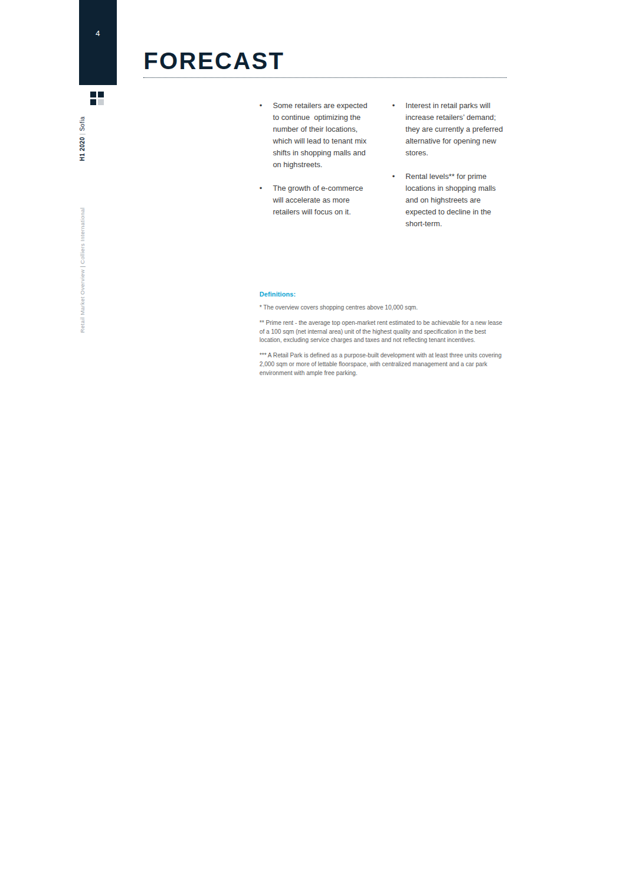4
H1 2020 | Sofia
Retail Market Overview | Colliers International
FORECAST
Some retailers are expected to continue optimizing the number of their locations, which will lead to tenant mix shifts in shopping malls and on highstreets.
The growth of e-commerce will accelerate as more retailers will focus on it.
Interest in retail parks will increase retailers’ demand; they are currently a preferred alternative for opening new stores.
Rental levels** for prime locations in shopping malls and on highstreets are expected to decline in the short-term.
Definitions:
* The overview covers shopping centres above 10,000 sqm.
** Prime rent - the average top open-market rent estimated to be achievable for a new lease of a 100 sqm (net internal area) unit of the highest quality and specification in the best location, excluding service charges and taxes and not reflecting tenant incentives.
*** A Retail Park is defined as a purpose-built development with at least three units covering 2,000 sqm or more of lettable floorspace, with centralized management and a car park environment with ample free parking.